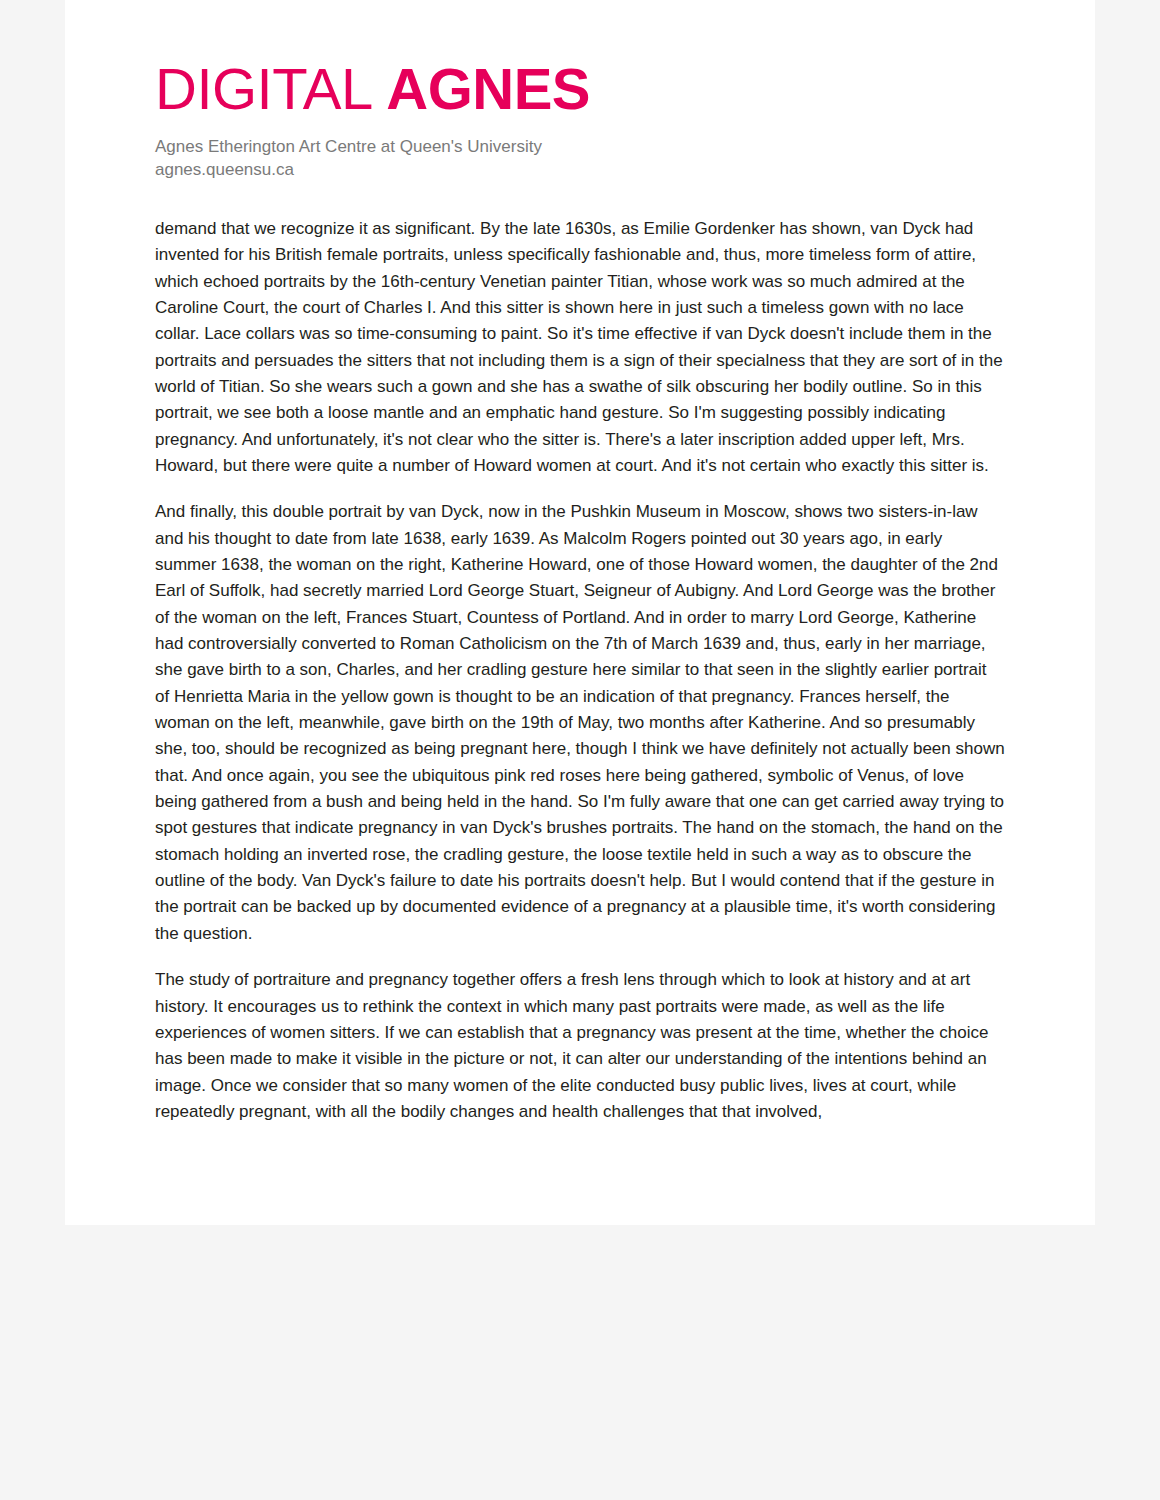DIGITAL AGNES
Agnes Etherington Art Centre at Queen's University
agnes.queensu.ca
demand that we recognize it as significant. By the late 1630s, as Emilie Gordenker has shown, van Dyck had invented for his British female portraits, unless specifically fashionable and, thus, more timeless form of attire, which echoed portraits by the 16th-century Venetian painter Titian, whose work was so much admired at the Caroline Court, the court of Charles I. And this sitter is shown here in just such a timeless gown with no lace collar. Lace collars was so time-consuming to paint. So it's time effective if van Dyck doesn't include them in the portraits and persuades the sitters that not including them is a sign of their specialness that they are sort of in the world of Titian. So she wears such a gown and she has a swathe of silk obscuring her bodily outline. So in this portrait, we see both a loose mantle and an emphatic hand gesture. So I'm suggesting possibly indicating pregnancy. And unfortunately, it's not clear who the sitter is. There's a later inscription added upper left, Mrs. Howard, but there were quite a number of Howard women at court. And it's not certain who exactly this sitter is.
And finally, this double portrait by van Dyck, now in the Pushkin Museum in Moscow, shows two sisters-in-law and his thought to date from late 1638, early 1639. As Malcolm Rogers pointed out 30 years ago, in early summer 1638, the woman on the right, Katherine Howard, one of those Howard women, the daughter of the 2nd Earl of Suffolk, had secretly married Lord George Stuart, Seigneur of Aubigny. And Lord George was the brother of the woman on the left, Frances Stuart, Countess of Portland. And in order to marry Lord George, Katherine had controversially converted to Roman Catholicism on the 7th of March 1639 and, thus, early in her marriage, she gave birth to a son, Charles, and her cradling gesture here similar to that seen in the slightly earlier portrait of Henrietta Maria in the yellow gown is thought to be an indication of that pregnancy. Frances herself, the woman on the left, meanwhile, gave birth on the 19th of May, two months after Katherine. And so presumably she, too, should be recognized as being pregnant here, though I think we have definitely not actually been shown that. And once again, you see the ubiquitous pink red roses here being gathered, symbolic of Venus, of love being gathered from a bush and being held in the hand. So I'm fully aware that one can get carried away trying to spot gestures that indicate pregnancy in van Dyck's brushes portraits. The hand on the stomach, the hand on the stomach holding an inverted rose, the cradling gesture, the loose textile held in such a way as to obscure the outline of the body. Van Dyck's failure to date his portraits doesn't help. But I would contend that if the gesture in the portrait can be backed up by documented evidence of a pregnancy at a plausible time, it's worth considering the question.
The study of portraiture and pregnancy together offers a fresh lens through which to look at history and at art history. It encourages us to rethink the context in which many past portraits were made, as well as the life experiences of women sitters. If we can establish that a pregnancy was present at the time, whether the choice has been made to make it visible in the picture or not, it can alter our understanding of the intentions behind an image. Once we consider that so many women of the elite conducted busy public lives, lives at court, while repeatedly pregnant, with all the bodily changes and health challenges that that involved,